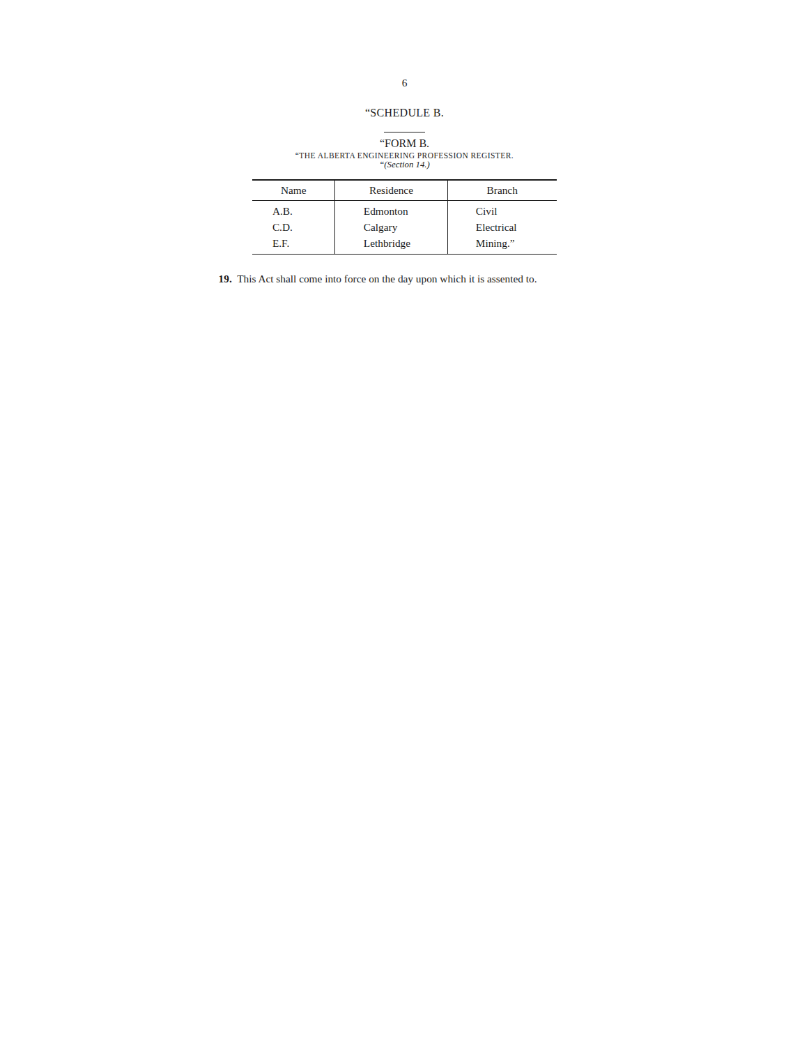6
“SCHEDULE B.
“FORM B.
“THE ALBERTA ENGINEERING PROFESSION REGISTER.
“(Section 14.)
| Name | Residence | Branch |
| --- | --- | --- |
| A.B. | Edmonton | Civil |
| C.D. | Calgary | Electrical |
| E.F. | Lethbridge | Mining.” |
19. This Act shall come into force on the day upon which it is assented to.